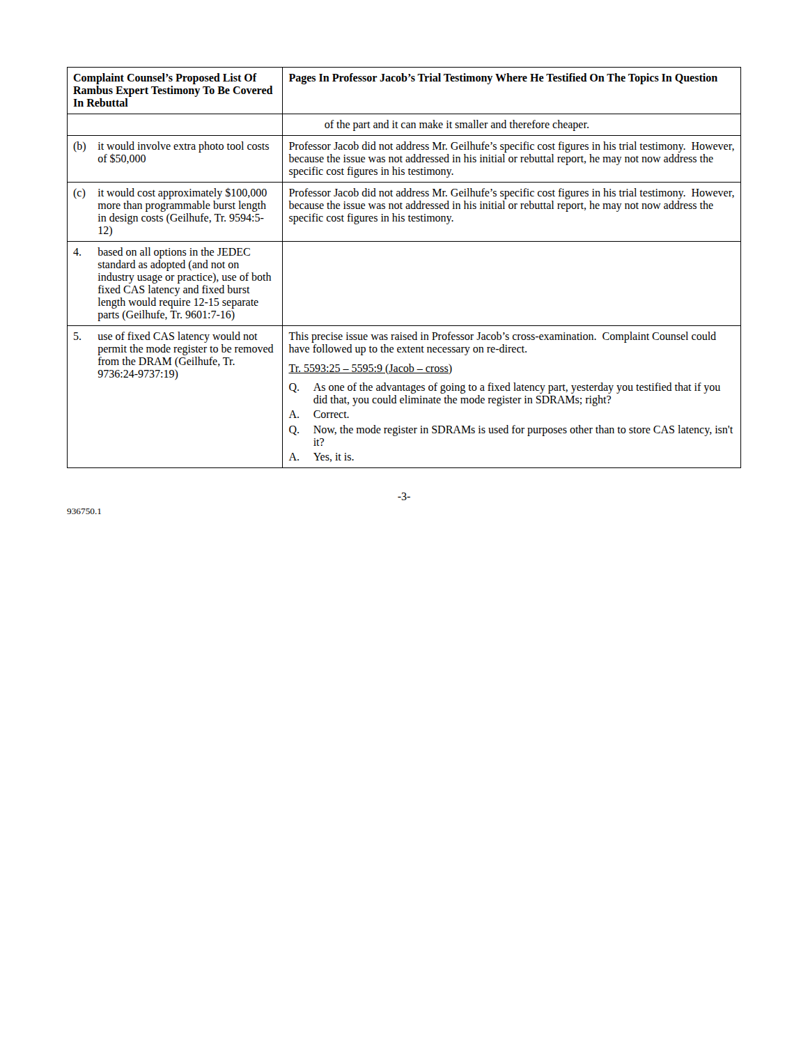| Complaint Counsel’s Proposed List Of Rambus Expert Testimony To Be Covered In Rebuttal | Pages In Professor Jacob’s Trial Testimony Where He Testified On The Topics In Question |
| --- | --- |
| | of the part and it can make it smaller and therefore cheaper. |
| (b) it would involve extra photo tool costs of $50,000 | Professor Jacob did not address Mr. Geilhufe’s specific cost figures in his trial testimony. However, because the issue was not addressed in his initial or rebuttal report, he may not now address the specific cost figures in his testimony. |
| (c) it would cost approximately $100,000 more than programmable burst length in design costs (Geilhufe, Tr. 9594:5-12) | Professor Jacob did not address Mr. Geilhufe’s specific cost figures in his trial testimony. However, because the issue was not addressed in his initial or rebuttal report, he may not now address the specific cost figures in his testimony. |
| 4. based on all options in the JEDEC standard as adopted (and not on industry usage or practice), use of both fixed CAS latency and fixed burst length would require 12-15 separate parts (Geilhufe, Tr. 9601:7-16) | |
| 5. use of fixed CAS latency would not permit the mode register to be removed from the DRAM (Geilhufe, Tr. 9736:24-9737:19) | This precise issue was raised in Professor Jacob’s cross-examination. Complaint Counsel could have followed up to the extent necessary on re-direct. Tr. 5593:25 – 5595:9 (Jacob – cross) Q. As one of the advantages of going to a fixed latency part, yesterday you testified that if you did that, you could eliminate the mode register in SDRAMs; right? A. Correct. Q. Now, the mode register in SDRAMs is used for purposes other than to store CAS latency, isn't it? A. Yes, it is. |
-3-
936750.1